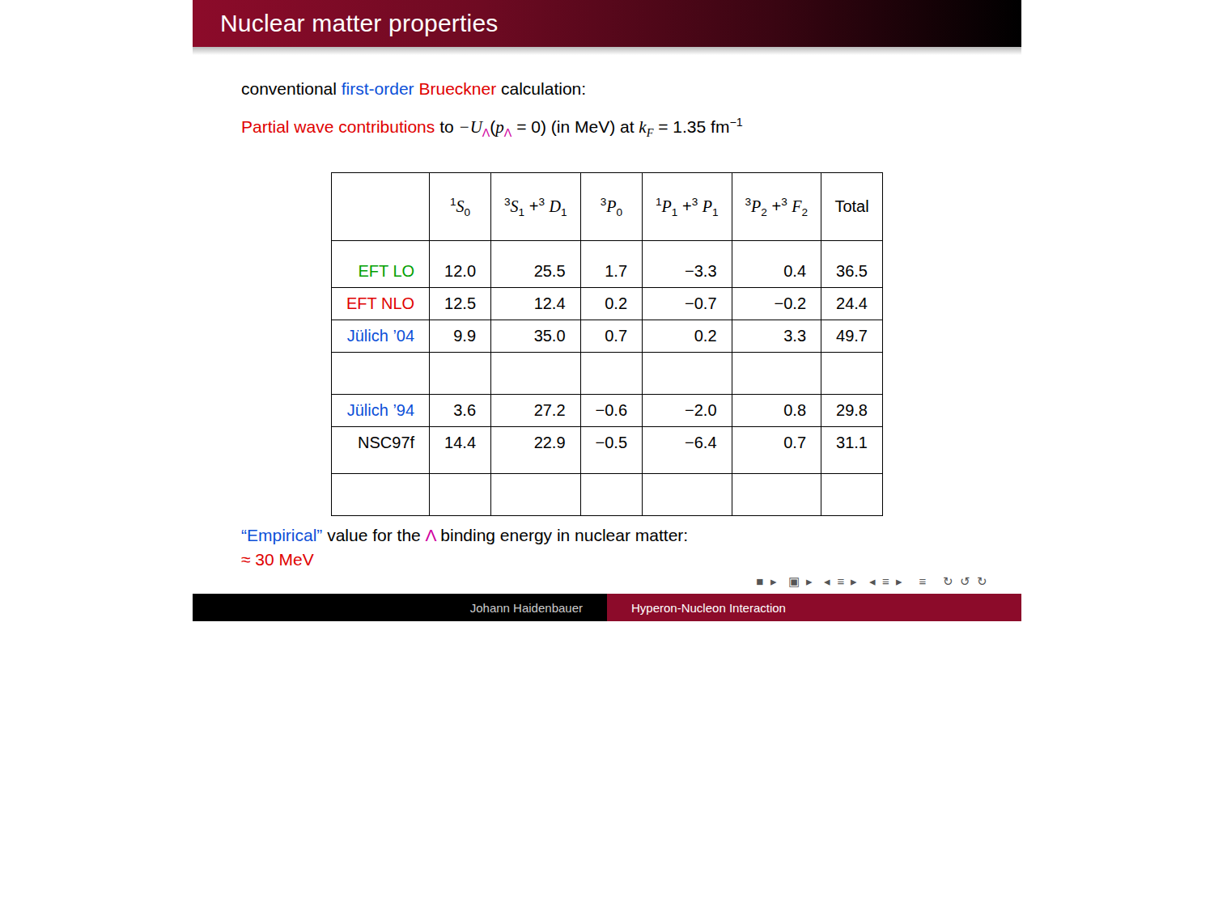Nuclear matter properties
conventional first-order Brueckner calculation:
Partial wave contributions to −UΛ(pΛ = 0) (in MeV) at kF = 1.35 fm−1
| | 1 S 0 | 3 S 1 + 3 D 1 | 3 P 0 | 1 P 1 + 3 P 1 | 3 P 2 + 3 F 2 | Total |
| --- | --- | --- | --- | --- | --- | --- |
| EFT LO | 12.0 | 25.5 | 1.7 | −3.3 | 0.4 | 36.5 |
| EFT NLO | 12.5 | 12.4 | 0.2 | −0.7 | −0.2 | 24.4 |
| Jülich ’04 | 9.9 | 35.0 | 0.7 | 0.2 | 3.3 | 49.7 |
| Jülich ’94 | 3.6 | 27.2 | −0.6 | −2.0 | 0.8 | 29.8 |
| NSC97f | 14.4 | 22.9 | −0.5 | −6.4 | 0.7 | 31.1 |
“Empirical” value for the Λ binding energy in nuclear matter:
≈ 30 MeV
■ ▸ ▣ ▸ ◂ ≡ ▸ ◂ ≡ ▸ ≡ ↻ ↺ ↻
Johann Haidenbauer
Hyperon-Nucleon Interaction